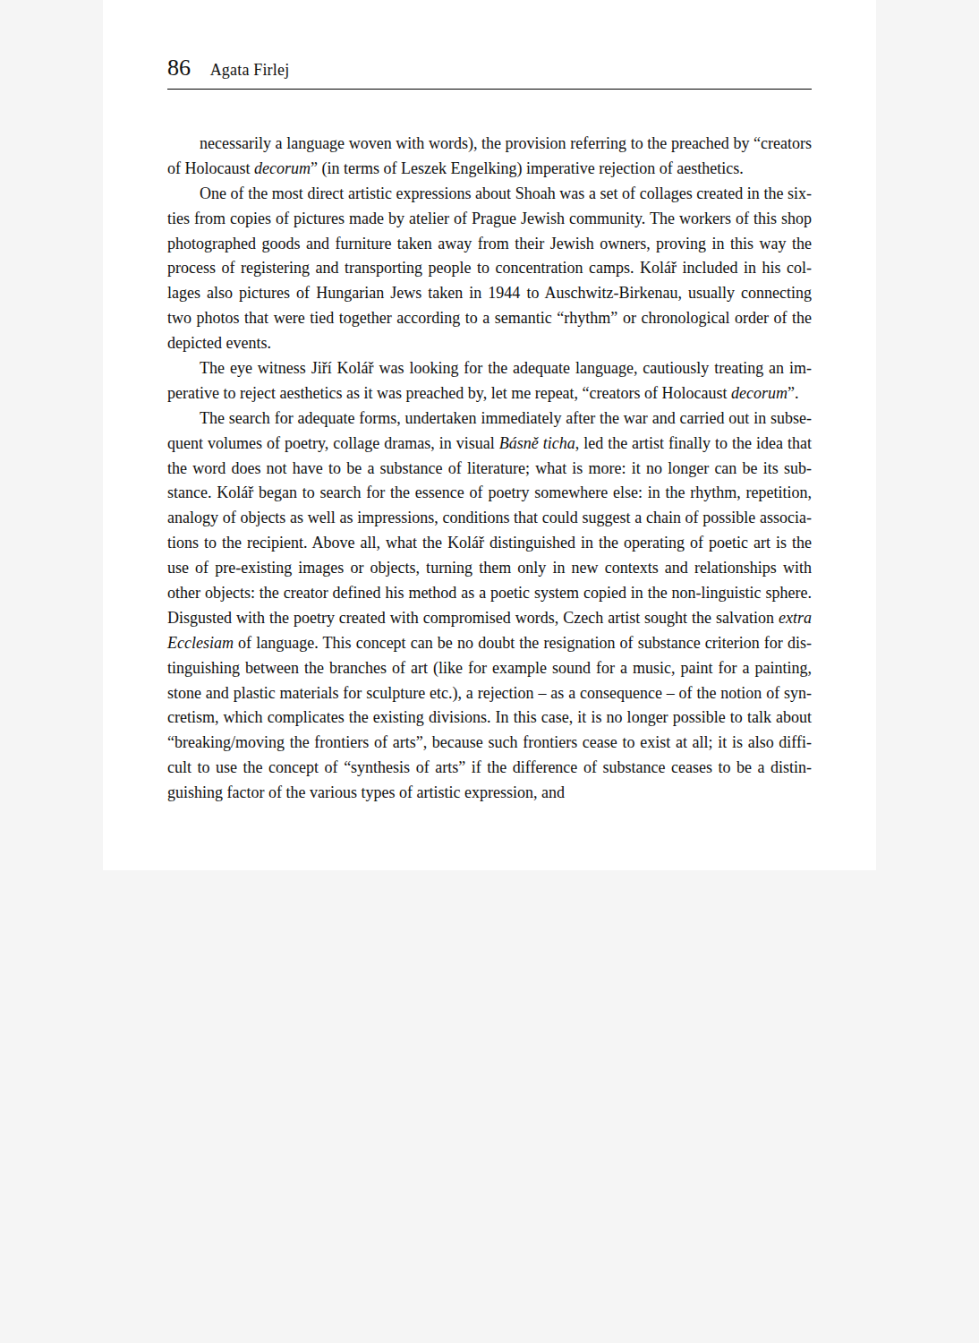86 Agata Firlej
necessarily a language woven with words), the provision referring to the preached by “creators of Holocaust decorum” (in terms of Leszek Engelking) imperative rejection of aesthetics.
One of the most direct artistic expressions about Shoah was a set of collages created in the sixties from copies of pictures made by atelier of Prague Jewish community. The workers of this shop photographed goods and furniture taken away from their Jewish owners, proving in this way the process of registering and transporting people to concentration camps. Kolář included in his collages also pictures of Hungarian Jews taken in 1944 to Auschwitz-Birkenau, usually connecting two photos that were tied together according to a semantic “rhythm” or chronological order of the depicted events.
The eye witness Jiří Kolář was looking for the adequate language, cautiously treating an imperative to reject aesthetics as it was preached by, let me repeat, “creators of Holocaust decorum”.
The search for adequate forms, undertaken immediately after the war and carried out in subsequent volumes of poetry, collage dramas, in visual Básně ticha, led the artist finally to the idea that the word does not have to be a substance of literature; what is more: it no longer can be its substance. Kolář began to search for the essence of poetry somewhere else: in the rhythm, repetition, analogy of objects as well as impressions, conditions that could suggest a chain of possible associations to the recipient. Above all, what the Kolář distinguished in the operating of poetic art is the use of pre-existing images or objects, turning them only in new contexts and relationships with other objects: the creator defined his method as a poetic system copied in the non-linguistic sphere. Disgusted with the poetry created with compromised words, Czech artist sought the salvation extra Ecclesiam of language. This concept can be no doubt the resignation of substance criterion for distinguishing between the branches of art (like for example sound for a music, paint for a painting, stone and plastic materials for sculpture etc.), a rejection – as a consequence – of the notion of syncretism, which complicates the existing divisions. In this case, it is no longer possible to talk about “breaking/moving the frontiers of arts”, because such frontiers cease to exist at all; it is also difficult to use the concept of “synthesis of arts” if the difference of substance ceases to be a distinguishing factor of the various types of artistic expression, and